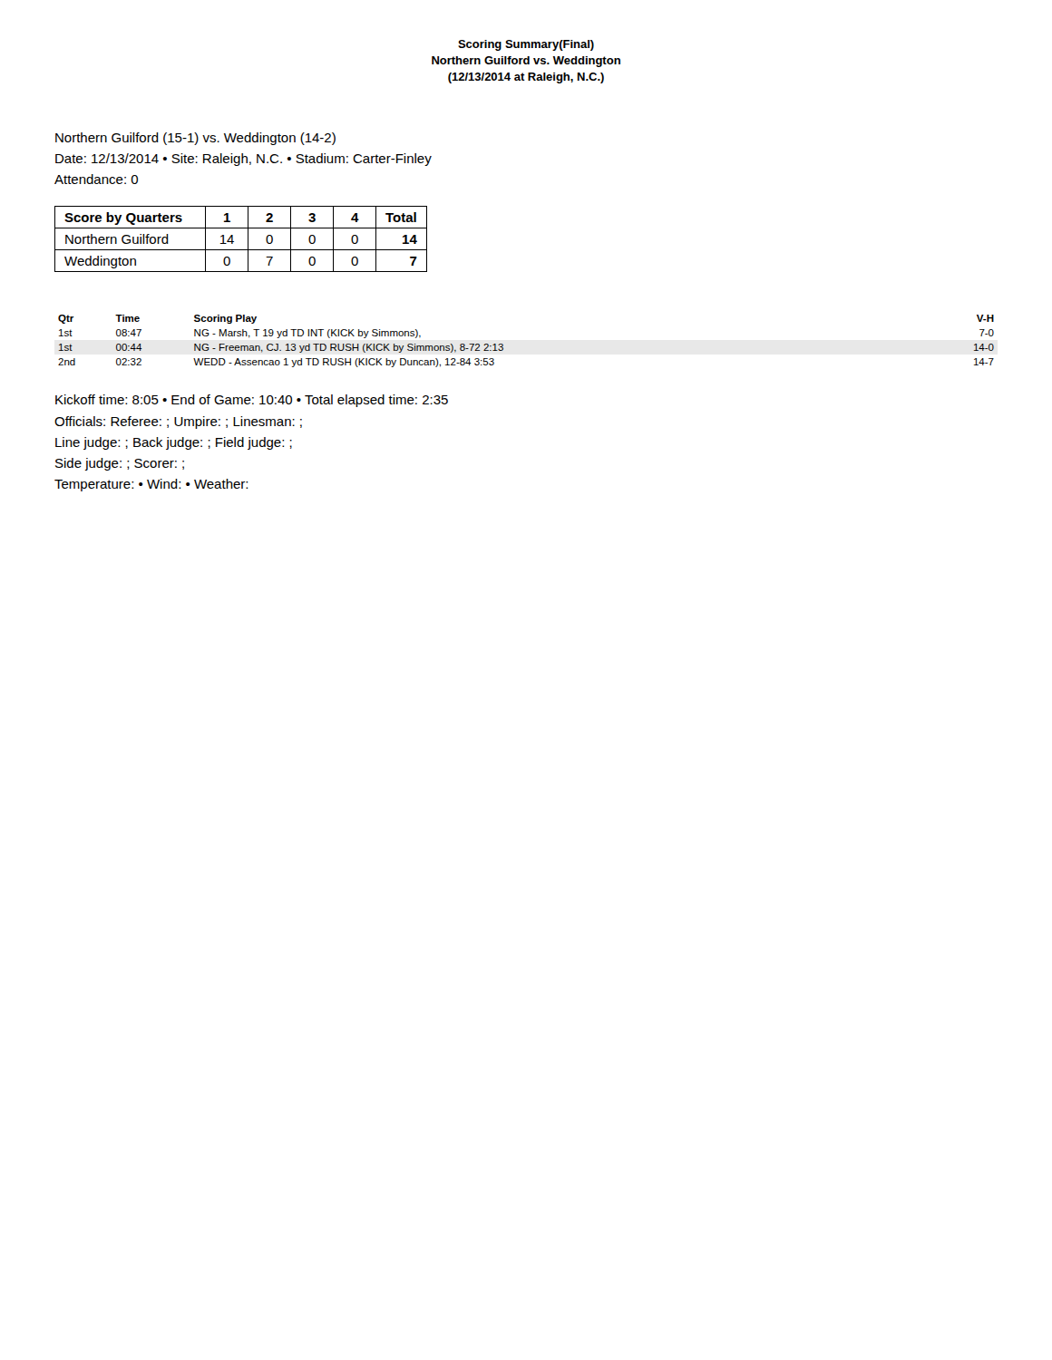Scoring Summary(Final)
Northern Guilford vs. Weddington
(12/13/2014 at Raleigh, N.C.)
Northern Guilford (15-1) vs. Weddington (14-2)
Date: 12/13/2014 • Site: Raleigh, N.C. • Stadium: Carter-Finley
Attendance: 0
| Score by Quarters | 1 | 2 | 3 | 4 | Total |
| --- | --- | --- | --- | --- | --- |
| Northern Guilford | 14 | 0 | 0 | 0 | 14 |
| Weddington | 0 | 7 | 0 | 0 | 7 |
| Qtr | Time | Scoring Play | V-H |
| --- | --- | --- | --- |
| 1st | 08:47 | NG - Marsh, T 19 yd TD INT (KICK by Simmons), | 7-0 |
| 1st | 00:44 | NG - Freeman, CJ. 13 yd TD RUSH (KICK by Simmons), 8-72 2:13 | 14-0 |
| 2nd | 02:32 | WEDD - Assencao 1 yd TD RUSH (KICK by Duncan), 12-84 3:53 | 14-7 |
Kickoff time: 8:05 • End of Game: 10:40 • Total elapsed time: 2:35
Officials: Referee: ; Umpire: ; Linesman: ;
Line judge: ; Back judge: ; Field judge: ;
Side judge: ; Scorer: ;
Temperature: • Wind: • Weather: